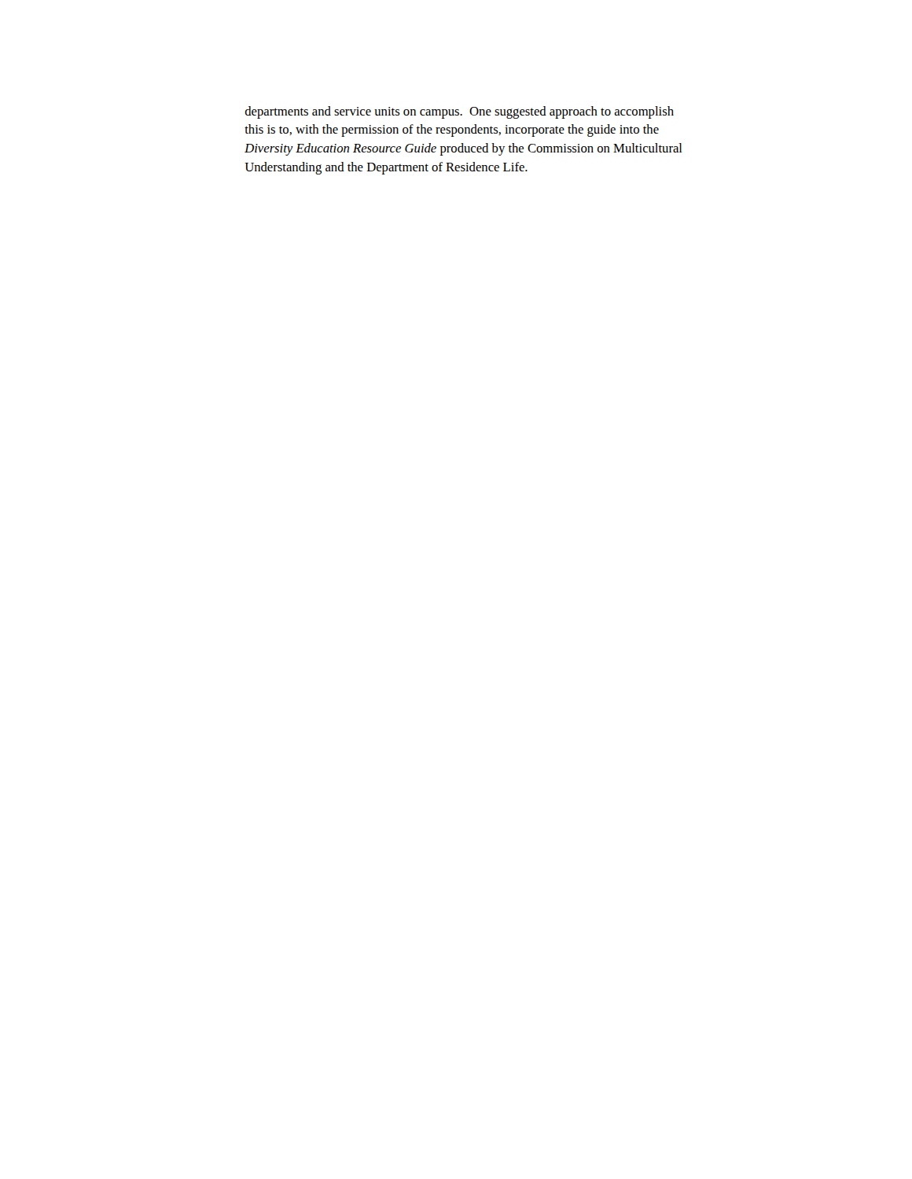departments and service units on campus. One suggested approach to accomplish this is to, with the permission of the respondents, incorporate the guide into the Diversity Education Resource Guide produced by the Commission on Multicultural Understanding and the Department of Residence Life.